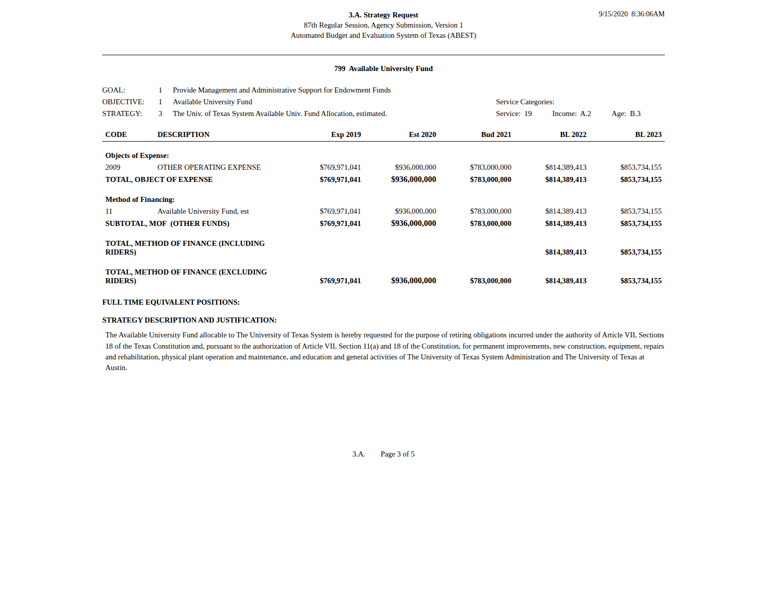9/15/2020 8:36:06AM
3.A. Strategy Request
87th Regular Session, Agency Submission, Version 1
Automated Budget and Evaluation System of Texas (ABEST)
799 Available University Fund
| GOAL: | 1 | Provide Management and Administrative Support for Endowment Funds | |
| OBJECTIVE: | 1 | Available University Fund | Service Categories: |
| STRATEGY: | 3 | The Univ. of Texas System Available Univ. Fund Allocation, estimated. | Service: 19 Income: A.2 Age: B.3 |
| CODE | DESCRIPTION | Exp 2019 | Est 2020 | Bud 2021 | BL 2022 | BL 2023 |
| --- | --- | --- | --- | --- | --- | --- |
| Objects of Expense: |
| 2009 | OTHER OPERATING EXPENSE | $769,971,041 | $936,000,000 | $783,000,000 | $814,389,413 | $853,734,155 |
| TOTAL, OBJECT OF EXPENSE | $769,971,041 | $936,000,000 | $783,000,000 | $814,389,413 | $853,734,155 |
| Method of Financing: |
| 11 | Available University Fund, est | $769,971,041 | $936,000,000 | $783,000,000 | $814,389,413 | $853,734,155 |
| SUBTOTAL, MOF (OTHER FUNDS) | $769,971,041 | $936,000,000 | $783,000,000 | $814,389,413 | $853,734,155 |
| TOTAL, METHOD OF FINANCE (INCLUDING RIDERS) | | | | $814,389,413 | $853,734,155 |
| TOTAL, METHOD OF FINANCE (EXCLUDING RIDERS) | $769,971,041 | $936,000,000 | $783,000,000 | $814,389,413 | $853,734,155 |
FULL TIME EQUIVALENT POSITIONS:
STRATEGY DESCRIPTION AND JUSTIFICATION:
The Available University Fund allocable to The University of Texas System is hereby requested for the purpose of retiring obligations incurred under the authority of Article VII, Sections 18 of the Texas Constitution and, pursuant to the authorization of Article VII, Section 11(a) and 18 of the Constitution, for permanent improvements, new construction, equipment, repairs and rehabilitation, physical plant operation and maintenance, and education and general activities of The University of Texas System Administration and The University of Texas at Austin.
3.A.Page 3 of 5